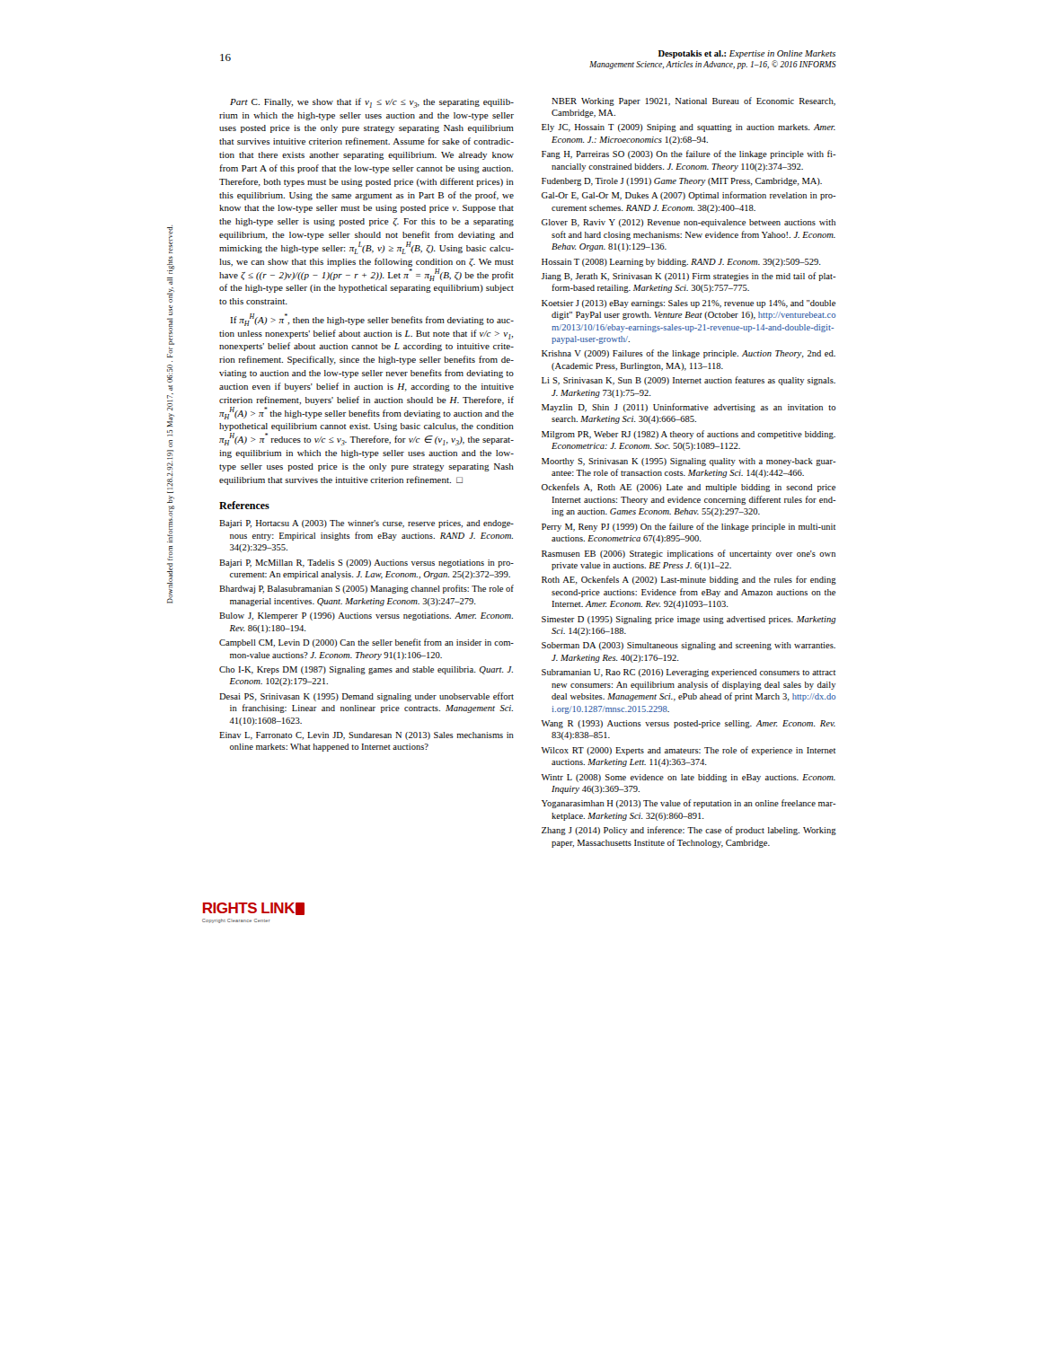Downloaded from informs.org by [128.2.92.19] on 15 May 2017, at 06:50 . For personal use only, all rights reserved.
16
Despotakis et al.: Expertise in Online Markets
Management Science, Articles in Advance, pp. 1–16, © 2016 INFORMS
Part C. Finally, we show that if ν1 ≤ v/c ≤ ν3, the separating equilibrium in which the high-type seller uses auction and the low-type seller uses posted price is the only pure strategy separating Nash equilibrium that survives intuitive criterion refinement. Assume for sake of contradiction that there exists another separating equilibrium. We already know from Part A of this proof that the low-type seller cannot be using auction. Therefore, both types must be using posted price (with different prices) in this equilibrium. Using the same argument as in Part B of the proof, we know that the low-type seller must be using posted price v. Suppose that the high-type seller is using posted price ζ. For this to be a separating equilibrium, the low-type seller should not benefit from deviating and mimicking the high-type seller: πLL(B, v) ≥ πLH(B, ζ). Using basic calculus, we can show that this implies the following condition on ζ. We must have ζ ≤ ((r − 2)v)/((p − 1)(pr − r + 2)). Let π* = πHH(B, ζ) be the profit of the high-type seller (in the hypothetical separating equilibrium) subject to this constraint.
If πHH(A) > π*, then the high-type seller benefits from deviating to auction unless nonexperts' belief about auction is L. But note that if v/c > ν1, nonexperts' belief about auction cannot be L according to intuitive criterion refinement. Specifically, since the high-type seller benefits from deviating to auction and the low-type seller never benefits from deviating to auction even if buyers' belief in auction is H, according to the intuitive criterion refinement, buyers' belief in auction should be H. Therefore, if πHH(A) > π* the high-type seller benefits from deviating to auction and the hypothetical equilibrium cannot exist. Using basic calculus, the condition πHH(A) > π* reduces to v/c ≤ ν3. Therefore, for v/c ∈ (ν1, ν3), the separating equilibrium in which the high-type seller uses auction and the low-type seller uses posted price is the only pure strategy separating Nash equilibrium that survives the intuitive criterion refinement. □
References
Bajari P, Hortacsu A (2003) The winner's curse, reserve prices, and endogenous entry: Empirical insights from eBay auctions. RAND J. Econom. 34(2):329–355.
Bajari P, McMillan R, Tadelis S (2009) Auctions versus negotiations in procurement: An empirical analysis. J. Law, Econom., Organ. 25(2):372–399.
Bhardwaj P, Balasubramanian S (2005) Managing channel profits: The role of managerial incentives. Quant. Marketing Econom. 3(3):247–279.
Bulow J, Klemperer P (1996) Auctions versus negotiations. Amer. Econom. Rev. 86(1):180–194.
Campbell CM, Levin D (2000) Can the seller benefit from an insider in common-value auctions? J. Econom. Theory 91(1):106–120.
Cho I-K, Kreps DM (1987) Signaling games and stable equilibria. Quart. J. Econom. 102(2):179–221.
Desai PS, Srinivasan K (1995) Demand signaling under unobservable effort in franchising: Linear and nonlinear price contracts. Management Sci. 41(10):1608–1623.
Einav L, Farronato C, Levin JD, Sundaresan N (2013) Sales mechanisms in online markets: What happened to Internet auctions?
NBER Working Paper 19021, National Bureau of Economic Research, Cambridge, MA.
Ely JC, Hossain T (2009) Sniping and squatting in auction markets. Amer. Econom. J.: Microeconomics 1(2):68–94.
Fang H, Parreiras SO (2003) On the failure of the linkage principle with financially constrained bidders. J. Econom. Theory 110(2):374–392.
Fudenberg D, Tirole J (1991) Game Theory (MIT Press, Cambridge, MA).
Gal-Or E, Gal-Or M, Dukes A (2007) Optimal information revelation in procurement schemes. RAND J. Econom. 38(2):400–418.
Glover B, Raviv Y (2012) Revenue non-equivalence between auctions with soft and hard closing mechanisms: New evidence from Yahoo!. J. Econom. Behav. Organ. 81(1):129–136.
Hossain T (2008) Learning by bidding. RAND J. Econom. 39(2):509–529.
Jiang B, Jerath K, Srinivasan K (2011) Firm strategies in the mid tail of platform-based retailing. Marketing Sci. 30(5):757–775.
Koetsier J (2013) eBay earnings: Sales up 21%, revenue up 14%, and "double digit" PayPal user growth. Venture Beat (October 16), http://venturebeat.com/2013/10/16/ebay-earnings-sales-up-21-revenue-up-14-and-double-digit-paypal-user-growth/.
Krishna V (2009) Failures of the linkage principle. Auction Theory, 2nd ed. (Academic Press, Burlington, MA), 113–118.
Li S, Srinivasan K, Sun B (2009) Internet auction features as quality signals. J. Marketing 73(1):75–92.
Mayzlin D, Shin J (2011) Uninformative advertising as an invitation to search. Marketing Sci. 30(4):666–685.
Milgrom PR, Weber RJ (1982) A theory of auctions and competitive bidding. Econometrica: J. Econom. Soc. 50(5):1089–1122.
Moorthy S, Srinivasan K (1995) Signaling quality with a money-back guarantee: The role of transaction costs. Marketing Sci. 14(4):442–466.
Ockenfels A, Roth AE (2006) Late and multiple bidding in second price Internet auctions: Theory and evidence concerning different rules for ending an auction. Games Econom. Behav. 55(2):297–320.
Perry M, Reny PJ (1999) On the failure of the linkage principle in multi-unit auctions. Econometrica 67(4):895–900.
Rasmusen EB (2006) Strategic implications of uncertainty over one's own private value in auctions. BE Press J. 6(1)1–22.
Roth AE, Ockenfels A (2002) Last-minute bidding and the rules for ending second-price auctions: Evidence from eBay and Amazon auctions on the Internet. Amer. Econom. Rev. 92(4)1093–1103.
Simester D (1995) Signaling price image using advertised prices. Marketing Sci. 14(2):166–188.
Soberman DA (2003) Simultaneous signaling and screening with warranties. J. Marketing Res. 40(2):176–192.
Subramanian U, Rao RC (2016) Leveraging experienced consumers to attract new consumers: An equilibrium analysis of displaying deal sales by daily deal websites. Management Sci., ePub ahead of print March 3, http://dx.doi.org/10.1287/mnsc.2015.2298.
Wang R (1993) Auctions versus posted-price selling. Amer. Econom. Rev. 83(4):838–851.
Wilcox RT (2000) Experts and amateurs: The role of experience in Internet auctions. Marketing Lett. 11(4):363–374.
Wintr L (2008) Some evidence on late bidding in eBay auctions. Econom. Inquiry 46(3):369–379.
Yoganarasimhan H (2013) The value of reputation in an online freelance marketplace. Marketing Sci. 32(6):860–891.
Zhang J (2014) Policy and inference: The case of product labeling. Working paper, Massachusetts Institute of Technology, Cambridge.
RIGHTS LINK
Copyright Clearance Center